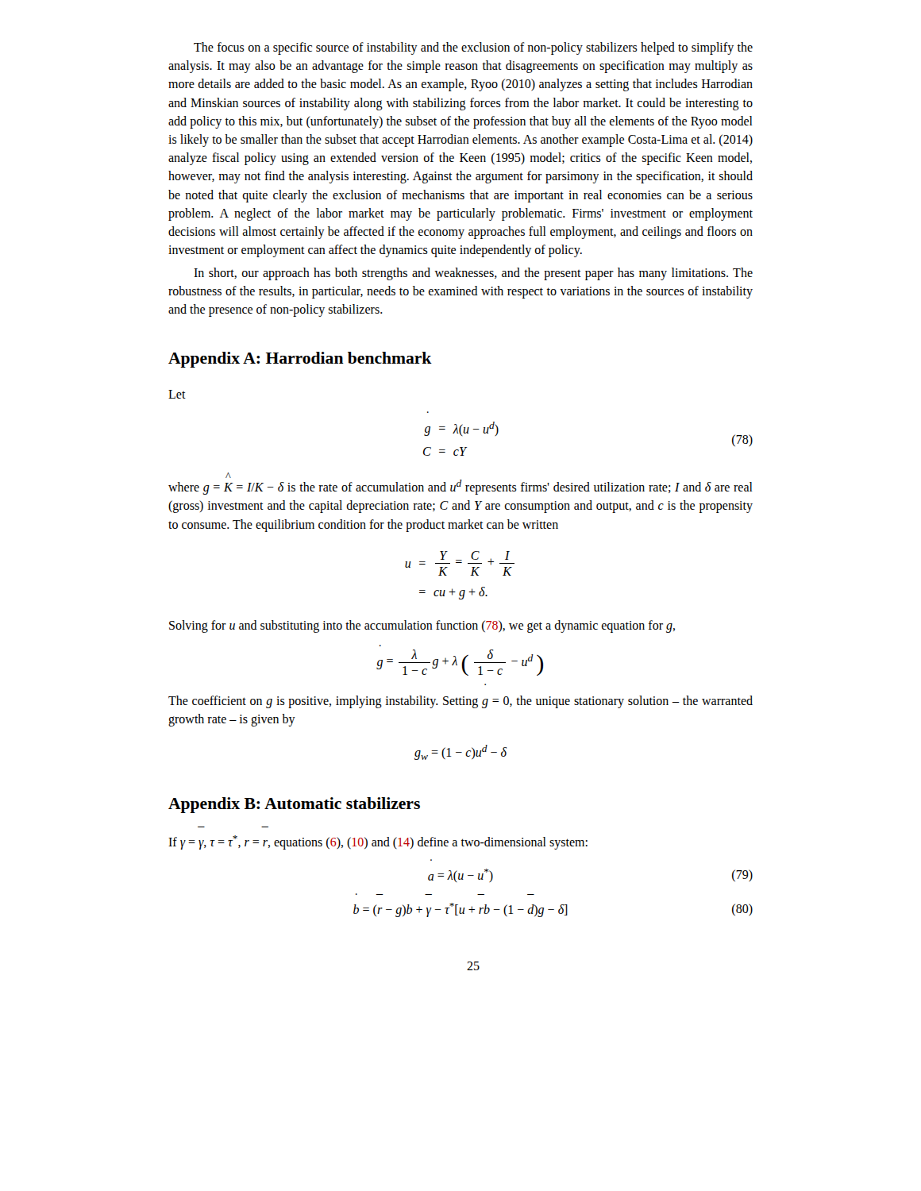The focus on a specific source of instability and the exclusion of non-policy stabilizers helped to simplify the analysis. It may also be an advantage for the simple reason that disagreements on specification may multiply as more details are added to the basic model. As an example, Ryoo (2010) analyzes a setting that includes Harrodian and Minskian sources of instability along with stabilizing forces from the labor market. It could be interesting to add policy to this mix, but (unfortunately) the subset of the profession that buy all the elements of the Ryoo model is likely to be smaller than the subset that accept Harrodian elements. As another example Costa-Lima et al. (2014) analyze fiscal policy using an extended version of the Keen (1995) model; critics of the specific Keen model, however, may not find the analysis interesting. Against the argument for parsimony in the specification, it should be noted that quite clearly the exclusion of mechanisms that are important in real economies can be a serious problem. A neglect of the labor market may be particularly problematic. Firms' investment or employment decisions will almost certainly be affected if the economy approaches full employment, and ceilings and floors on investment or employment can affect the dynamics quite independently of policy.
In short, our approach has both strengths and weaknesses, and the present paper has many limitations. The robustness of the results, in particular, needs to be examined with respect to variations in the sources of instability and the presence of non-policy stabilizers.
Appendix A: Harrodian benchmark
Let
| g | = | λ ( u − u d ) |
| C | = | cY |
(78)
where g = K = I/K − δ is the rate of accumulation and ud represents firms' desired utilization rate; I and δ are real (gross) investment and the capital depreciation rate; C and Y are consumption and output, and c is the propensity to consume. The equilibrium condition for the product market can be written
| u | = | Y K = C K + I K |
| | = | cu + g + δ . |
Solving for u and substituting into the accumulation function (78), we get a dynamic equation for g,
g = λ 1 − c g + λ ( δ 1 − c − ud )
The coefficient on g is positive, implying instability. Setting g = 0, the unique stationary solution – the warranted growth rate – is given by
gw = (1 − c)ud − δ
Appendix B: Automatic stabilizers
If γ = γ, τ = τ*, r = r, equations (6), (10) and (14) define a two-dimensional system:
a = λ(u − u*)
(79)
b = (r − g)b + γ − τ*[u + rb − (1 − d)g − δ]
(80)
25